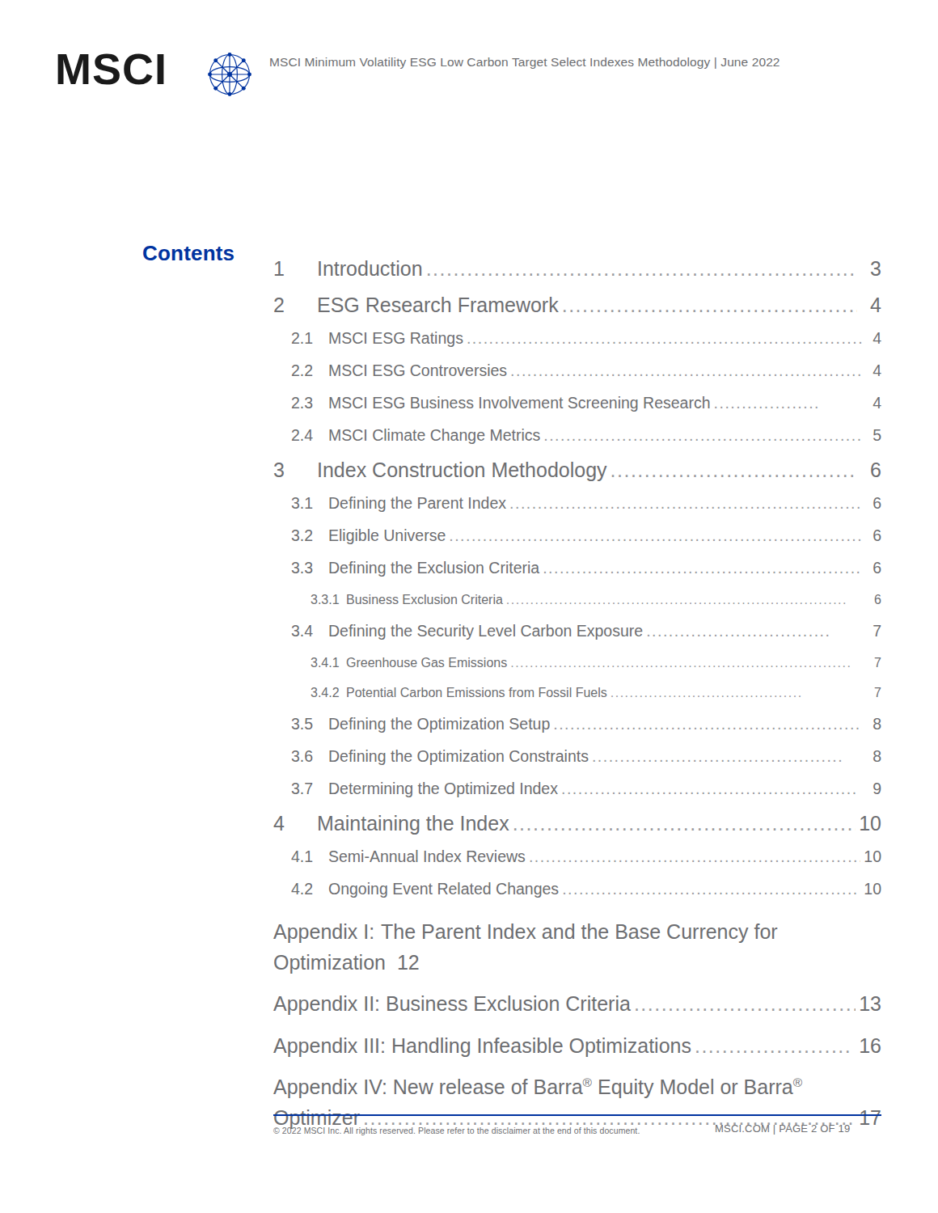MSCI
MSCI Minimum Volatility ESG Low Carbon Target Select Indexes Methodology | June 2022
Contents
1 Introduction ........................................................................... 3
2 ESG Research Framework ..................................................... 4
2.1 MSCI ESG Ratings .............................................................................. 4
2.2 MSCI ESG Controversies .................................................................... 4
2.3 MSCI ESG Business Involvement Screening Research ................... 4
2.4 MSCI Climate Change Metrics .......................................................... 5
3 Index Construction Methodology ......................................... 6
3.1 Defining the Parent Index ................................................................... 6
3.2 Eligible Universe ................................................................................. 6
3.3 Defining the Exclusion Criteria ......................................................... 6
3.3.1 Business Exclusion Criteria ....................................................................... 6
3.4 Defining the Security Level Carbon Exposure ................................. 7
3.4.1 Greenhouse Gas Emissions ....................................................................... 7
3.4.2 Potential Carbon Emissions from Fossil Fuels ........................................ 7
3.5 Defining the Optimization Setup ........................................................ 8
3.6 Defining the Optimization Constraints ............................................. 8
3.7 Determining the Optimized Index ..................................................... 9
4 Maintaining the Index ........................................................... 10
4.1 Semi-Annual Index Reviews ............................................................ 10
4.2 Ongoing Event Related Changes ..................................................... 10
Appendix I: The Parent Index and the Base Currency for
Optimization 12
Appendix II: Business Exclusion Criteria ................................... 13
Appendix III: Handling Infeasible Optimizations ....................... 16
Appendix IV: New release of Barra® Equity Model or Barra®
Optimizer ..................................................................................... 17
© 2022 MSCI Inc. All rights reserved. Please refer to the disclaimer at the end of this document.
MSCI.COM | PAGE 2 OF 19